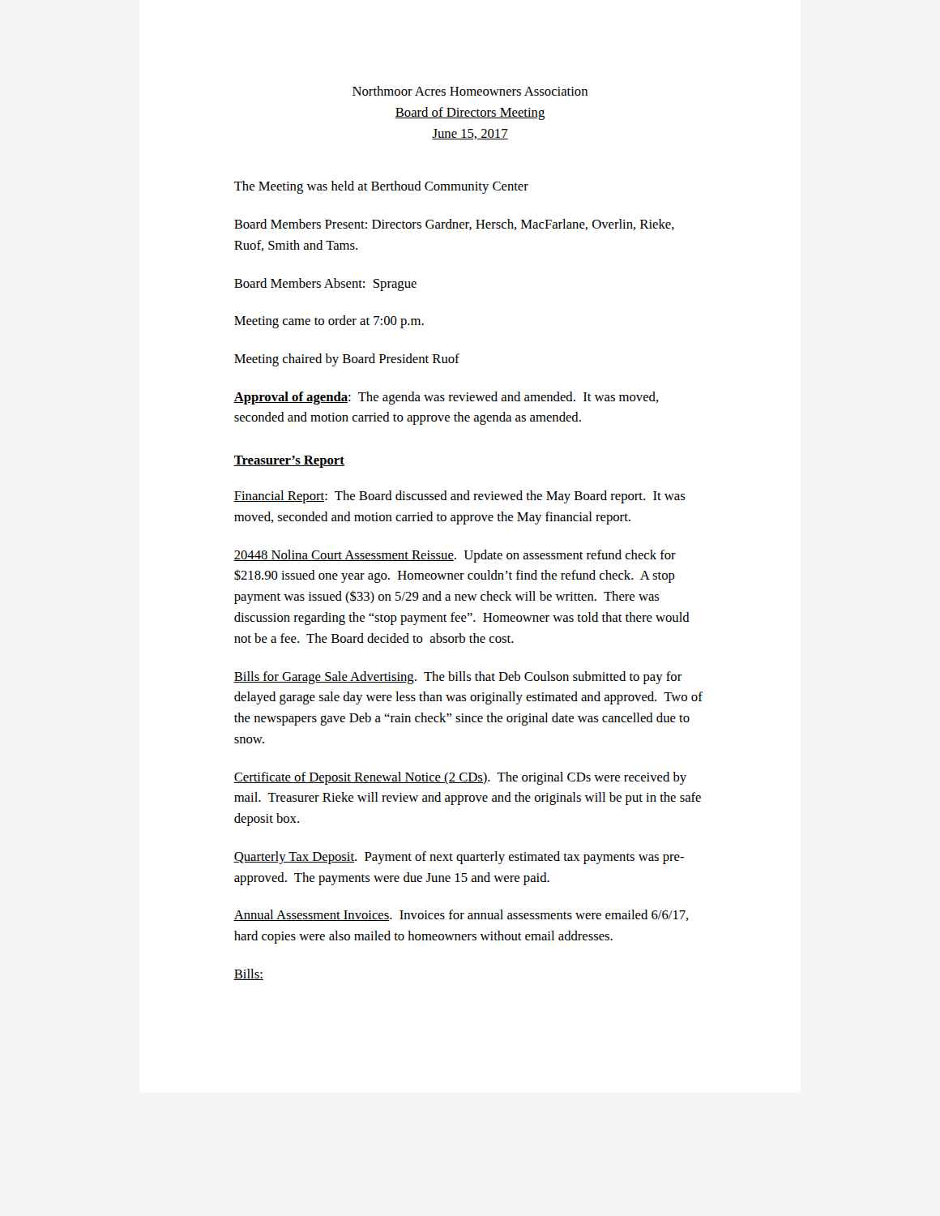Northmoor Acres Homeowners Association Board of Directors Meeting June 15, 2017
The Meeting was held at Berthoud Community Center
Board Members Present: Directors Gardner, Hersch, MacFarlane, Overlin, Rieke, Ruof, Smith and Tams.
Board Members Absent: Sprague
Meeting came to order at 7:00 p.m.
Meeting chaired by Board President Ruof
Approval of agenda: The agenda was reviewed and amended. It was moved, seconded and motion carried to approve the agenda as amended.
Treasurer’s Report
Financial Report: The Board discussed and reviewed the May Board report. It was moved, seconded and motion carried to approve the May financial report.
20448 Nolina Court Assessment Reissue. Update on assessment refund check for $218.90 issued one year ago. Homeowner couldn’t find the refund check. A stop payment was issued ($33) on 5/29 and a new check will be written. There was discussion regarding the “stop payment fee”. Homeowner was told that there would not be a fee. The Board decided to absorb the cost.
Bills for Garage Sale Advertising. The bills that Deb Coulson submitted to pay for delayed garage sale day were less than was originally estimated and approved. Two of the newspapers gave Deb a “rain check” since the original date was cancelled due to snow.
Certificate of Deposit Renewal Notice (2 CDs). The original CDs were received by mail. Treasurer Rieke will review and approve and the originals will be put in the safe deposit box.
Quarterly Tax Deposit. Payment of next quarterly estimated tax payments was pre-approved. The payments were due June 15 and were paid.
Annual Assessment Invoices. Invoices for annual assessments were emailed 6/6/17, hard copies were also mailed to homeowners without email addresses.
Bills: